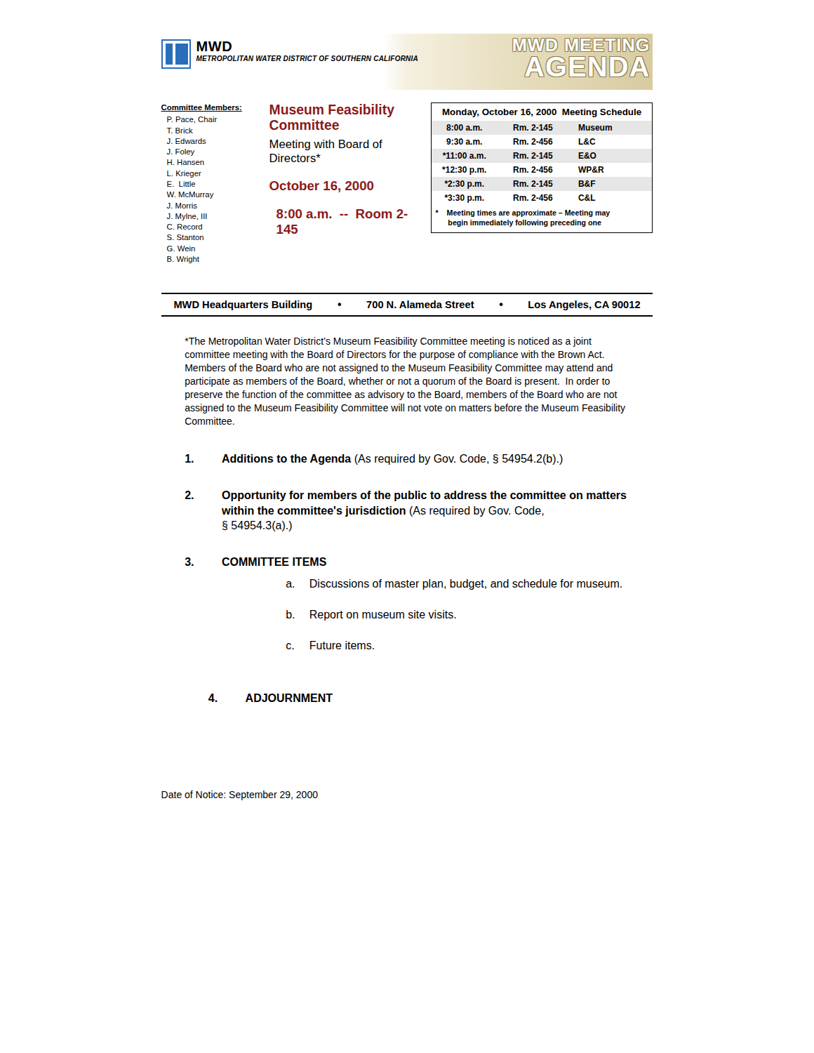MWD
METROPOLITAN WATER DISTRICT OF SOUTHERN CALIFORNIA
MWD MEETING
AGENDA
Committee Members:
P. Pace, Chair
T. Brick
J. Edwards
J. Foley
H. Hansen
L. Krieger
E. Little
W. McMurray
J. Morris
J. Mylne, III
C. Record
S. Stanton
G. Wein
B. Wright
Museum Feasibility Committee
Meeting with Board of Directors*
October 16, 2000
8:00 a.m. -- Room 2-145
| Monday, October 16, 2000 Meeting Schedule |
| 8:00 a.m. | Rm. 2-145 | Museum |
| 9:30 a.m. | Rm. 2-456 | L&C |
| *11:00 a.m. | Rm. 2-145 | E&O |
| *12:30 p.m. | Rm. 2-456 | WP&R |
| *2:30 p.m. | Rm. 2-145 | B&F |
| *3:30 p.m. | Rm. 2-456 | C&L |
| * Meeting times are approximate – Meeting may begin immediately following preceding one |
MWD Headquarters Building • 700 N. Alameda Street • Los Angeles, CA 90012
*The Metropolitan Water District’s Museum Feasibility Committee meeting is noticed as a joint committee meeting with the Board of Directors for the purpose of compliance with the Brown Act. Members of the Board who are not assigned to the Museum Feasibility Committee may attend and participate as members of the Board, whether or not a quorum of the Board is present. In order to preserve the function of the committee as advisory to the Board, members of the Board who are not assigned to the Museum Feasibility Committee will not vote on matters before the Museum Feasibility Committee.
1.
Additions to the Agenda (As required by Gov. Code, § 54954.2(b).)
2.
Opportunity for members of the public to address the committee on matters within the committee's jurisdiction (As required by Gov. Code,
§ 54954.3(a).)
3.
COMMITTEE ITEMS
a. Discussions of master plan, budget, and schedule for museum.
b. Report on museum site visits.
c. Future items.
4.
ADJOURNMENT
Date of Notice: September 29, 2000